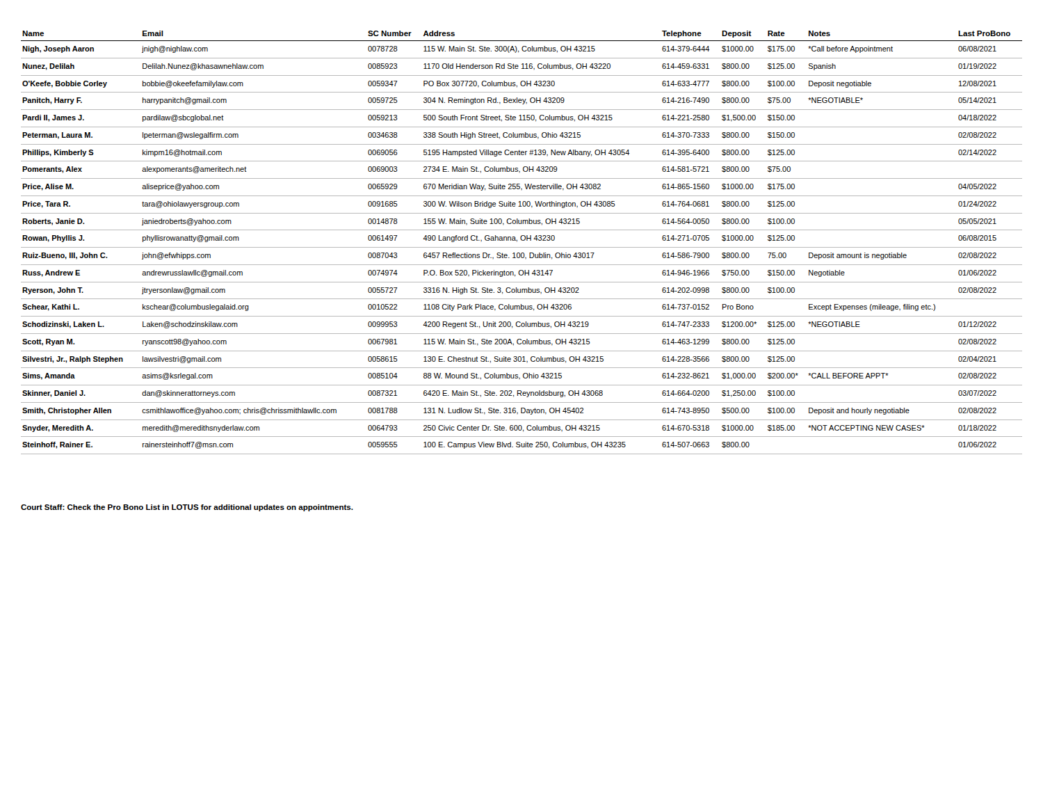| Name | Email | SC Number | Address | Telephone | Deposit | Rate | Notes | Last ProBono |
| --- | --- | --- | --- | --- | --- | --- | --- | --- |
| Nigh, Joseph Aaron | jnigh@nighlaw.com | 0078728 | 115 W. Main St. Ste. 300(A), Columbus, OH 43215 | 614-379-6444 | $1000.00 | $175.00 | *Call before Appointment | 06/08/2021 |
| Nunez, Delilah | Delilah.Nunez@khasawnehlaw.com | 0085923 | 1170 Old Henderson Rd Ste 116, Columbus, OH 43220 | 614-459-6331 | $800.00 | $125.00 | Spanish | 01/19/2022 |
| O'Keefe, Bobbie Corley | bobbie@okeefefamilylaw.com | 0059347 | PO Box 307720, Columbus, OH 43230 | 614-633-4777 | $800.00 | $100.00 | Deposit negotiable | 12/08/2021 |
| Panitch, Harry F. | harrypanitch@gmail.com | 0059725 | 304 N. Remington Rd., Bexley, OH 43209 | 614-216-7490 | $800.00 | $75.00 | *NEGOTIABLE* | 05/14/2021 |
| Pardi II, James J. | pardilaw@sbcglobal.net | 0059213 | 500 South Front Street, Ste 1150, Columbus, OH 43215 | 614-221-2580 | $1,500.00 | $150.00 | | 04/18/2022 |
| Peterman, Laura M. | lpeterman@wslegalfirm.com | 0034638 | 338 South High Street, Columbus, Ohio 43215 | 614-370-7333 | $800.00 | $150.00 | | 02/08/2022 |
| Phillips, Kimberly S | kimpm16@hotmail.com | 0069056 | 5195 Hampsted Village Center #139, New Albany, OH 43054 | 614-395-6400 | $800.00 | $125.00 | | 02/14/2022 |
| Pomerants, Alex | alexpomerants@ameritech.net | 0069003 | 2734 E. Main St., Columbus, OH 43209 | 614-581-5721 | $800.00 | $75.00 | | |
| Price, Alise M. | aliseprice@yahoo.com | 0065929 | 670 Meridian Way, Suite 255, Westerville, OH 43082 | 614-865-1560 | $1000.00 | $175.00 | | 04/05/2022 |
| Price, Tara R. | tara@ohiolawyersgroup.com | 0091685 | 300 W. Wilson Bridge Suite 100, Worthington, OH 43085 | 614-764-0681 | $800.00 | $125.00 | | 01/24/2022 |
| Roberts, Janie D. | janiedroberts@yahoo.com | 0014878 | 155 W. Main, Suite 100, Columbus, OH 43215 | 614-564-0050 | $800.00 | $100.00 | | 05/05/2021 |
| Rowan, Phyllis J. | phyllisrowanatty@gmail.com | 0061497 | 490 Langford Ct., Gahanna, OH 43230 | 614-271-0705 | $1000.00 | $125.00 | | 06/08/2015 |
| Ruiz-Bueno, III, John C. | john@efwhipps.com | 0087043 | 6457 Reflections Dr., Ste. 100, Dublin, Ohio 43017 | 614-586-7900 | $800.00 | 75.00 | Deposit amount is negotiable | 02/08/2022 |
| Russ, Andrew E | andrewrusslawllc@gmail.com | 0074974 | P.O. Box 520, Pickerington, OH 43147 | 614-946-1966 | $750.00 | $150.00 | Negotiable | 01/06/2022 |
| Ryerson, John T. | jtryersonlaw@gmail.com | 0055727 | 3316 N. High St. Ste. 3, Columbus, OH 43202 | 614-202-0998 | $800.00 | $100.00 | | 02/08/2022 |
| Schear, Kathi L. | kschear@columbuslegalaid.org | 0010522 | 1108 City Park Place, Columbus, OH 43206 | 614-737-0152 | Pro Bono | | Except Expenses (mileage, filing etc.) | |
| Schodizinski, Laken L. | Laken@schodzinskilaw.com | 0099953 | 4200 Regent St., Unit 200, Columbus, OH 43219 | 614-747-2333 | $1200.00* | $125.00 | *NEGOTIABLE | 01/12/2022 |
| Scott, Ryan M. | ryanscott98@yahoo.com | 0067981 | 115 W. Main St., Ste 200A, Columbus, OH 43215 | 614-463-1299 | $800.00 | $125.00 | | 02/08/2022 |
| Silvestri, Jr., Ralph Stephen | lawsilvestri@gmail.com | 0058615 | 130 E. Chestnut St., Suite 301, Columbus, OH 43215 | 614-228-3566 | $800.00 | $125.00 | | 02/04/2021 |
| Sims, Amanda | asims@ksrlegal.com | 0085104 | 88 W. Mound St., Columbus, Ohio 43215 | 614-232-8621 | $1,000.00 | $200.00* | *CALL BEFORE APPT* | 02/08/2022 |
| Skinner, Daniel J. | dan@skinnerattorneys.com | 0087321 | 6420 E. Main St., Ste. 202, Reynoldsburg, OH 43068 | 614-664-0200 | $1,250.00 | $100.00 | | 03/07/2022 |
| Smith, Christopher Allen | csmithlawoffice@yahoo.com; chris@chrissmithlawllc.com | 0081788 | 131 N. Ludlow St., Ste. 316, Dayton, OH 45402 | 614-743-8950 | $500.00 | $100.00 | Deposit and hourly negotiable | 02/08/2022 |
| Snyder, Meredith A. | meredith@meredithsnyderlaw.com | 0064793 | 250 Civic Center Dr. Ste. 600, Columbus, OH 43215 | 614-670-5318 | $1000.00 | $185.00 | *NOT ACCEPTING NEW CASES* | 01/18/2022 |
| Steinhoff, Rainer E. | rainersteinhoff7@msn.com | 0059555 | 100 E. Campus View Blvd. Suite 250, Columbus, OH 43235 | 614-507-0663 | $800.00 | | | 01/06/2022 |
Court Staff: Check the Pro Bono List in LOTUS for additional updates on appointments.